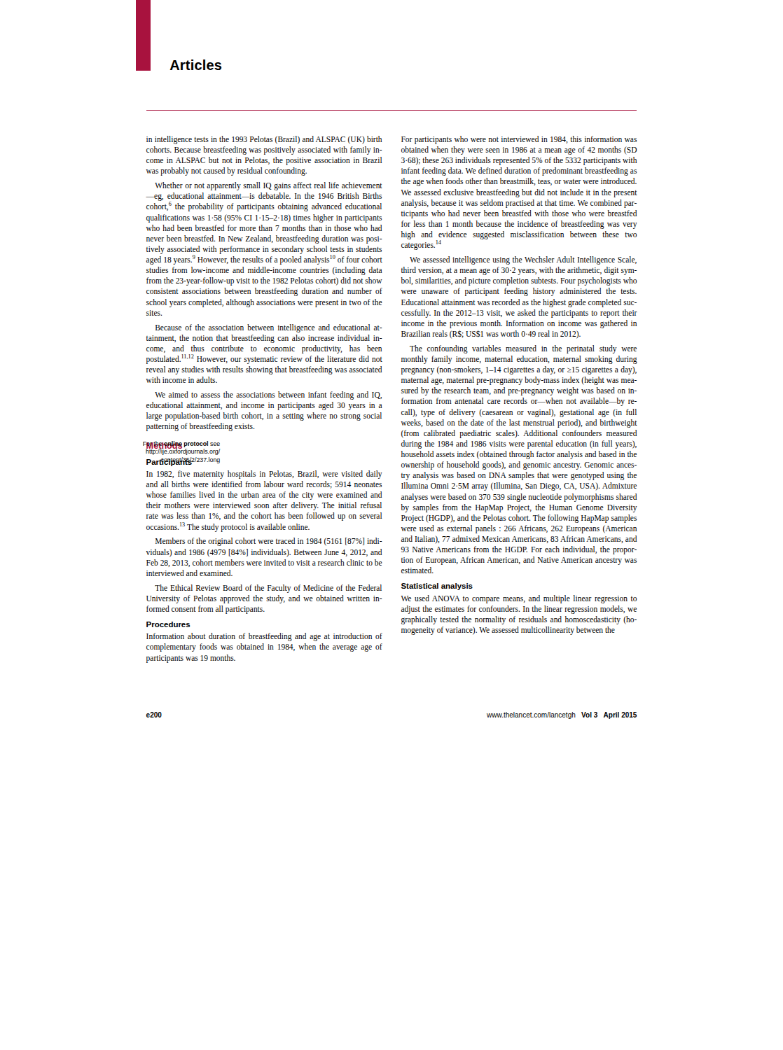Articles
For the online protocol see
http://ije.oxfordjournals.org/
content/35/2/237.long
in intelligence tests in the 1993 Pelotas (Brazil) and ALSPAC (UK) birth cohorts. Because breastfeeding was positively associated with family income in ALSPAC but not in Pelotas, the positive association in Brazil was probably not caused by residual confounding.
Whether or not apparently small IQ gains affect real life achievement—eg, educational attainment—is debatable. In the 1946 British Births cohort,6 the probability of participants obtaining advanced educational qualifications was 1·58 (95% CI 1·15–2·18) times higher in participants who had been breastfed for more than 7 months than in those who had never been breastfed. In New Zealand, breastfeeding duration was positively associated with performance in secondary school tests in students aged 18 years.9 However, the results of a pooled analysis10 of four cohort studies from low-income and middle-income countries (including data from the 23-year-follow-up visit to the 1982 Pelotas cohort) did not show consistent associations between breastfeeding duration and number of school years completed, although associations were present in two of the sites.
Because of the association between intelligence and educational attainment, the notion that breastfeeding can also increase individual income, and thus contribute to economic productivity, has been postulated.11,12 However, our systematic review of the literature did not reveal any studies with results showing that breastfeeding was associated with income in adults.
We aimed to assess the associations between infant feeding and IQ, educational attainment, and income in participants aged 30 years in a large population-based birth cohort, in a setting where no strong social patterning of breastfeeding exists.
Methods
Participants
In 1982, five maternity hospitals in Pelotas, Brazil, were visited daily and all births were identified from labour ward records; 5914 neonates whose families lived in the urban area of the city were examined and their mothers were interviewed soon after delivery. The initial refusal rate was less than 1%, and the cohort has been followed up on several occasions.13 The study protocol is available online.
Members of the original cohort were traced in 1984 (5161 [87%] individuals) and 1986 (4979 [84%] individuals). Between June 4, 2012, and Feb 28, 2013, cohort members were invited to visit a research clinic to be interviewed and examined.
The Ethical Review Board of the Faculty of Medicine of the Federal University of Pelotas approved the study, and we obtained written informed consent from all participants.
Procedures
Information about duration of breastfeeding and age at introduction of complementary foods was obtained in 1984, when the average age of participants was 19 months.
For participants who were not interviewed in 1984, this information was obtained when they were seen in 1986 at a mean age of 42 months (SD 3·68); these 263 individuals represented 5% of the 5332 participants with infant feeding data. We defined duration of predominant breastfeeding as the age when foods other than breastmilk, teas, or water were introduced. We assessed exclusive breastfeeding but did not include it in the present analysis, because it was seldom practised at that time. We combined participants who had never been breastfed with those who were breastfed for less than 1 month because the incidence of breastfeeding was very high and evidence suggested misclassification between these two categories.14
We assessed intelligence using the Wechsler Adult Intelligence Scale, third version, at a mean age of 30·2 years, with the arithmetic, digit symbol, similarities, and picture completion subtests. Four psychologists who were unaware of participant feeding history administered the tests. Educational attainment was recorded as the highest grade completed successfully. In the 2012–13 visit, we asked the participants to report their income in the previous month. Information on income was gathered in Brazilian reals (R$; US$1 was worth 0·49 real in 2012).
The confounding variables measured in the perinatal study were monthly family income, maternal education, maternal smoking during pregnancy (non-smokers, 1–14 cigarettes a day, or ≥15 cigarettes a day), maternal age, maternal pre-pregnancy body-mass index (height was measured by the research team, and pre-pregnancy weight was based on information from antenatal care records or—when not available—by recall), type of delivery (caesarean or vaginal), gestational age (in full weeks, based on the date of the last menstrual period), and birthweight (from calibrated paediatric scales). Additional confounders measured during the 1984 and 1986 visits were parental education (in full years), household assets index (obtained through factor analysis and based in the ownership of household goods), and genomic ancestry. Genomic ancestry analysis was based on DNA samples that were genotyped using the Illumina Omni 2·5M array (Illumina, San Diego, CA, USA). Admixture analyses were based on 370 539 single nucleotide polymorphisms shared by samples from the HapMap Project, the Human Genome Diversity Project (HGDP), and the Pelotas cohort. The following HapMap samples were used as external panels : 266 Africans, 262 Europeans (American and Italian), 77 admixed Mexican Americans, 83 African Americans, and 93 Native Americans from the HGDP. For each individual, the proportion of European, African American, and Native American ancestry was estimated.
Statistical analysis
We used ANOVA to compare means, and multiple linear regression to adjust the estimates for confounders. In the linear regression models, we graphically tested the normality of residuals and homoscedasticity (homogeneity of variance). We assessed multicollinearity between the
e200
www.thelancet.com/lancetgh Vol 3 April 2015